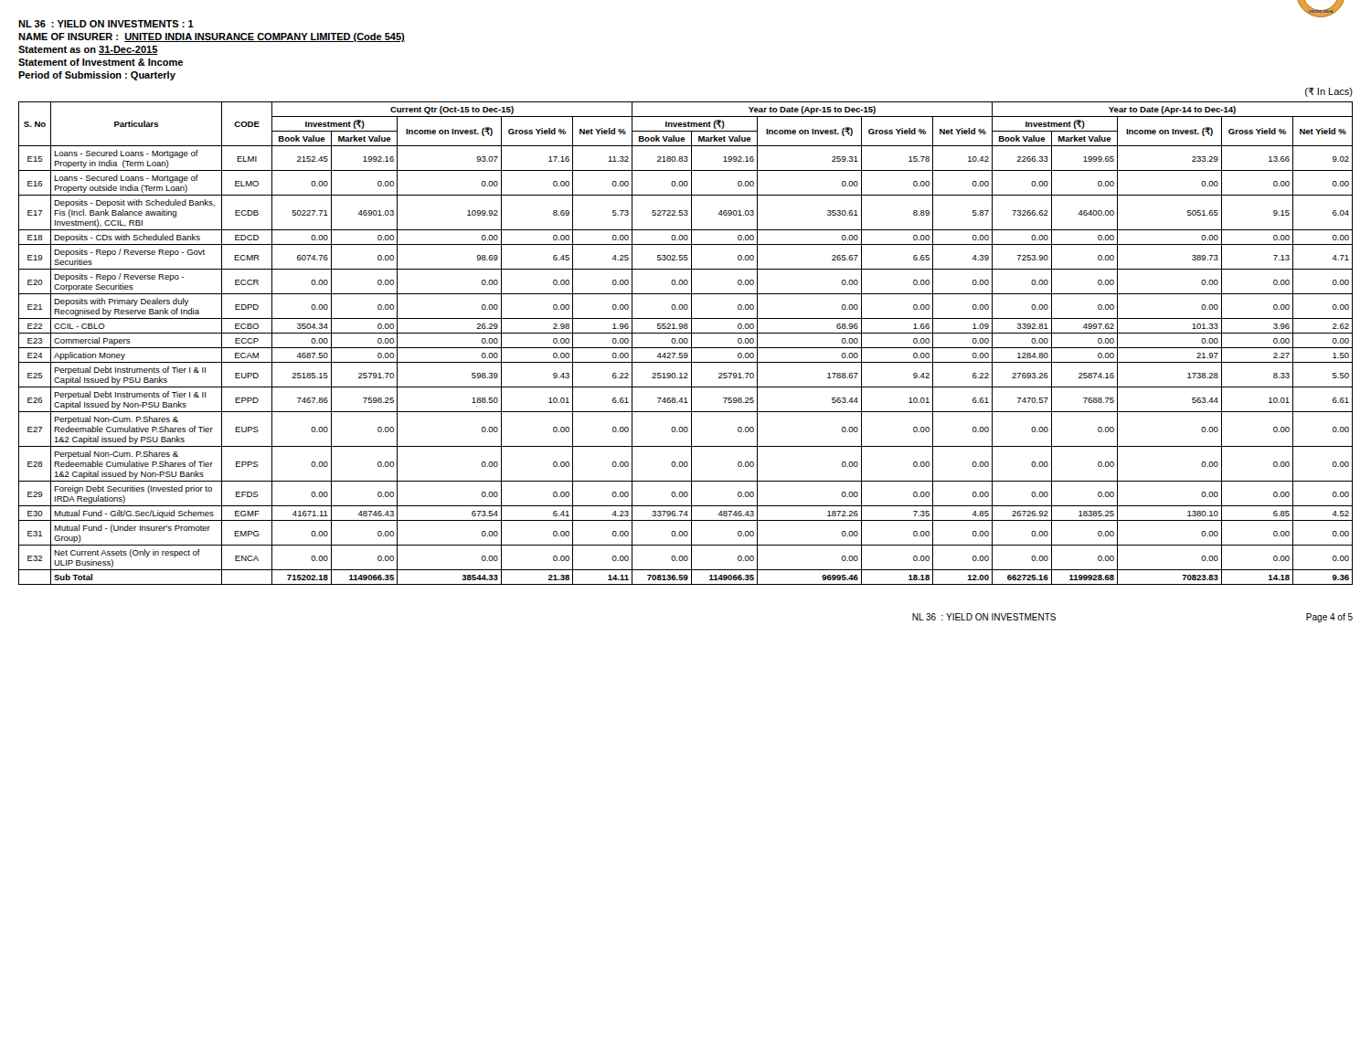यूनाइटेड इंडिया
UNITED INDIA
NL 36 : YIELD ON INVESTMENTS : 1
NAME OF INSURER : UNITED INDIA INSURANCE COMPANY LIMITED (Code 545)
Statement as on 31-Dec-2015
Statement of Investment & Income
Period of Submission : Quarterly
(₹ In Lacs)
| S. No | Particulars | CODE | Current Qtr (Oct-15 to Dec-15) | Year to Date (Apr-15 to Dec-15) | Year to Date (Apr-14 to Dec-14) |
| --- | --- | --- | --- | --- | --- |
| Investment (₹) | Income on Invest. (₹) | Gross Yield % | Net Yield % | Investment (₹) | Income on Invest. (₹) | Gross Yield % | Net Yield % | Investment (₹) | Income on Invest. (₹) | Gross Yield % | Net Yield % |
| Book Value | Market Value | Book Value | Market Value | Book Value | Market Value |
| E15 | Loans - Secured Loans - Mortgage of Property in India (Term Loan) | ELMI | 2152.45 | 1992.16 | 93.07 | 17.16 | 11.32 | 2180.83 | 1992.16 | 259.31 | 15.78 | 10.42 | 2266.33 | 1999.65 | 233.29 | 13.66 | 9.02 |
| E16 | Loans - Secured Loans - Mortgage of Property outside India (Term Loan) | ELMO | 0.00 | 0.00 | 0.00 | 0.00 | 0.00 | 0.00 | 0.00 | 0.00 | 0.00 | 0.00 | 0.00 | 0.00 | 0.00 | 0.00 | 0.00 |
| E17 | Deposits - Deposit with Scheduled Banks, Fis (Incl. Bank Balance awaiting Investment), CCIL, RBI | ECDB | 50227.71 | 46901.03 | 1099.92 | 8.69 | 5.73 | 52722.53 | 46901.03 | 3530.61 | 8.89 | 5.87 | 73266.62 | 46400.00 | 5051.65 | 9.15 | 6.04 |
| E18 | Deposits - CDs with Scheduled Banks | EDCD | 0.00 | 0.00 | 0.00 | 0.00 | 0.00 | 0.00 | 0.00 | 0.00 | 0.00 | 0.00 | 0.00 | 0.00 | 0.00 | 0.00 | 0.00 |
| E19 | Deposits - Repo / Reverse Repo - Govt Securities | ECMR | 6074.76 | 0.00 | 98.69 | 6.45 | 4.25 | 5302.55 | 0.00 | 265.67 | 6.65 | 4.39 | 7253.90 | 0.00 | 389.73 | 7.13 | 4.71 |
| E20 | Deposits - Repo / Reverse Repo - Corporate Securities | ECCR | 0.00 | 0.00 | 0.00 | 0.00 | 0.00 | 0.00 | 0.00 | 0.00 | 0.00 | 0.00 | 0.00 | 0.00 | 0.00 | 0.00 | 0.00 |
| E21 | Deposits with Primary Dealers duly Recognised by Reserve Bank of India | EDPD | 0.00 | 0.00 | 0.00 | 0.00 | 0.00 | 0.00 | 0.00 | 0.00 | 0.00 | 0.00 | 0.00 | 0.00 | 0.00 | 0.00 | 0.00 |
| E22 | CCIL - CBLO | ECBO | 3504.34 | 0.00 | 26.29 | 2.98 | 1.96 | 5521.98 | 0.00 | 68.96 | 1.66 | 1.09 | 3392.81 | 4997.62 | 101.33 | 3.96 | 2.62 |
| E23 | Commercial Papers | ECCP | 0.00 | 0.00 | 0.00 | 0.00 | 0.00 | 0.00 | 0.00 | 0.00 | 0.00 | 0.00 | 0.00 | 0.00 | 0.00 | 0.00 | 0.00 |
| E24 | Application Money | ECAM | 4687.50 | 0.00 | 0.00 | 0.00 | 0.00 | 4427.59 | 0.00 | 0.00 | 0.00 | 0.00 | 1284.80 | 0.00 | 21.97 | 2.27 | 1.50 |
| E25 | Perpetual Debt Instruments of Tier I & II Capital Issued by PSU Banks | EUPD | 25185.15 | 25791.70 | 598.39 | 9.43 | 6.22 | 25190.12 | 25791.70 | 1788.67 | 9.42 | 6.22 | 27693.26 | 25874.16 | 1738.28 | 8.33 | 5.50 |
| E26 | Perpetual Debt Instruments of Tier I & II Capital Issued by Non-PSU Banks | EPPD | 7467.86 | 7598.25 | 188.50 | 10.01 | 6.61 | 7468.41 | 7598.25 | 563.44 | 10.01 | 6.61 | 7470.57 | 7688.75 | 563.44 | 10.01 | 6.61 |
| E27 | Perpetual Non-Cum. P.Shares & Redeemable Cumulative P.Shares of Tier 1&2 Capital issued by PSU Banks | EUPS | 0.00 | 0.00 | 0.00 | 0.00 | 0.00 | 0.00 | 0.00 | 0.00 | 0.00 | 0.00 | 0.00 | 0.00 | 0.00 | 0.00 | 0.00 |
| E28 | Perpetual Non-Cum. P.Shares & Redeemable Cumulative P.Shares of Tier 1&2 Capital issued by Non-PSU Banks | EPPS | 0.00 | 0.00 | 0.00 | 0.00 | 0.00 | 0.00 | 0.00 | 0.00 | 0.00 | 0.00 | 0.00 | 0.00 | 0.00 | 0.00 | 0.00 |
| E29 | Foreign Debt Securities (Invested prior to IRDA Regulations) | EFDS | 0.00 | 0.00 | 0.00 | 0.00 | 0.00 | 0.00 | 0.00 | 0.00 | 0.00 | 0.00 | 0.00 | 0.00 | 0.00 | 0.00 | 0.00 |
| E30 | Mutual Fund - Gilt/G.Sec/Liquid Schemes | EGMF | 41671.11 | 48746.43 | 673.54 | 6.41 | 4.23 | 33796.74 | 48746.43 | 1872.26 | 7.35 | 4.85 | 26726.92 | 18385.25 | 1380.10 | 6.85 | 4.52 |
| E31 | Mutual Fund - (Under Insurer's Promoter Group) | EMPG | 0.00 | 0.00 | 0.00 | 0.00 | 0.00 | 0.00 | 0.00 | 0.00 | 0.00 | 0.00 | 0.00 | 0.00 | 0.00 | 0.00 | 0.00 |
| E32 | Net Current Assets (Only in respect of ULIP Business) | ENCA | 0.00 | 0.00 | 0.00 | 0.00 | 0.00 | 0.00 | 0.00 | 0.00 | 0.00 | 0.00 | 0.00 | 0.00 | 0.00 | 0.00 | 0.00 |
| | Sub Total | | 715202.18 | 1149066.35 | 38544.33 | 21.38 | 14.11 | 708136.59 | 1149066.35 | 96995.46 | 18.18 | 12.00 | 662725.16 | 1199928.68 | 70823.83 | 14.18 | 9.36 |
NL 36 : YIELD ON INVESTMENTS
Page 4 of 5